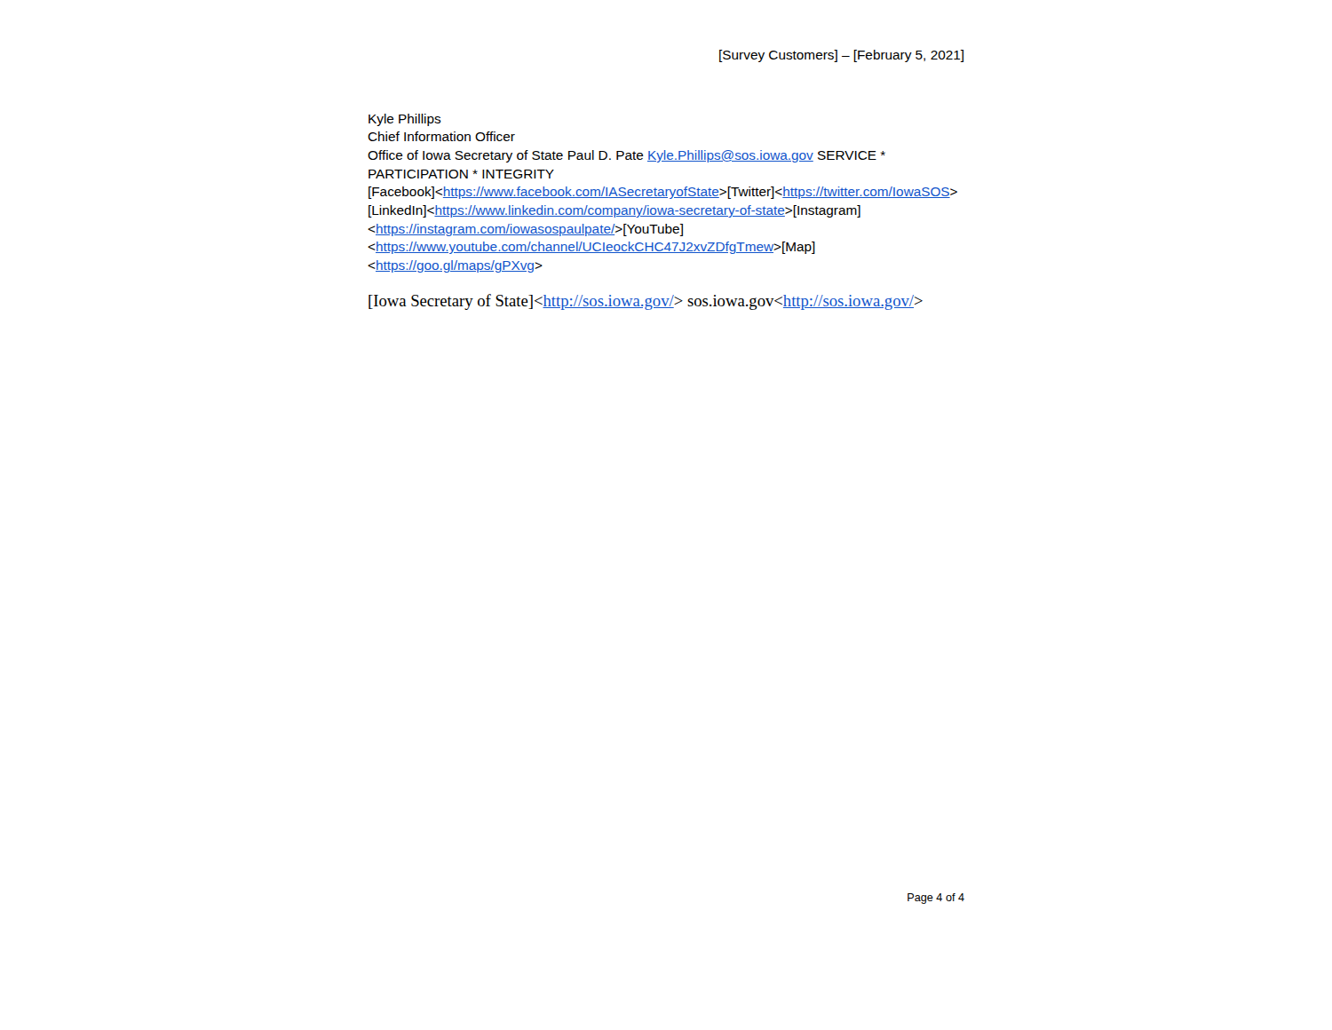[Survey Customers] – [February 5, 2021]
Kyle Phillips
Chief Information Officer
Office of Iowa Secretary of State Paul D. Pate Kyle.Phillips@sos.iowa.gov SERVICE * PARTICIPATION * INTEGRITY
[Facebook]<https://www.facebook.com/IASecretaryofState>[Twitter]<https://twitter.com/IowaSOS>[LinkedIn]<https://www.linkedin.com/company/iowa-secretary-of-state>[Instagram]<https://instagram.com/iowasospaulpate/>[YouTube]<https://www.youtube.com/channel/UCIeockCHC47J2xvZDfgTmew>[Map]<https://goo.gl/maps/gPXvg>
[Iowa Secretary of State]<http://sos.iowa.gov/> sos.iowa.gov<http://sos.iowa.gov/>
Page 4 of 4